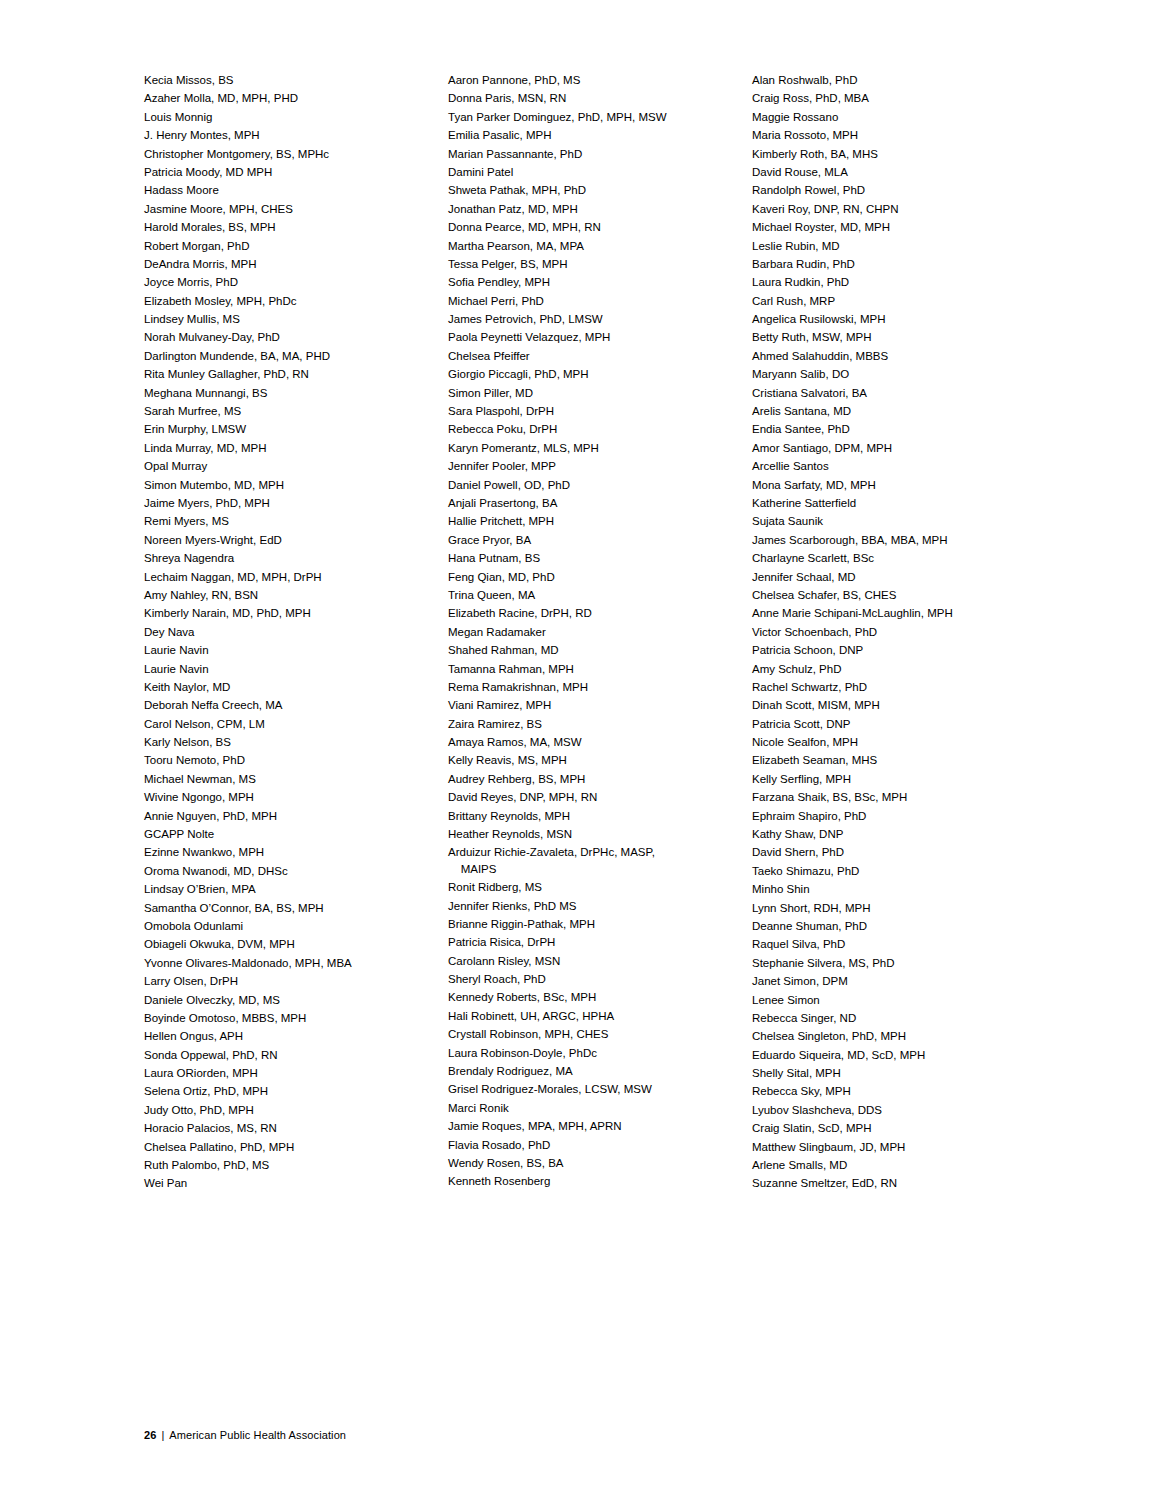Kecia Missos, BS
Azaher Molla, MD, MPH, PHD
Louis Monnig
J. Henry Montes, MPH
Christopher Montgomery, BS, MPHc
Patricia Moody, MD MPH
Hadass Moore
Jasmine Moore, MPH, CHES
Harold Morales, BS, MPH
Robert Morgan, PhD
DeAndra Morris, MPH
Joyce Morris, PhD
Elizabeth Mosley, MPH, PhDc
Lindsey Mullis, MS
Norah Mulvaney-Day, PhD
Darlington Mundende, BA, MA, PHD
Rita Munley Gallagher, PhD, RN
Meghana Munnangi, BS
Sarah Murfree, MS
Erin Murphy, LMSW
Linda Murray, MD, MPH
Opal Murray
Simon Mutembo, MD, MPH
Jaime Myers, PhD, MPH
Remi Myers, MS
Noreen Myers-Wright, EdD
Shreya Nagendra
Lechaim Naggan, MD, MPH, DrPH
Amy Nahley, RN, BSN
Kimberly Narain, MD, PhD, MPH
Dey Nava
Laurie Navin
Laurie Navin
Keith Naylor, MD
Deborah Neffa Creech, MA
Carol Nelson, CPM, LM
Karly Nelson, BS
Tooru Nemoto, PhD
Michael Newman, MS
Wivine Ngongo, MPH
Annie Nguyen, PhD, MPH
GCAPP Nolte
Ezinne Nwankwo, MPH
Oroma Nwanodi, MD, DHSc
Lindsay O’Brien, MPA
Samantha O’Connor, BA, BS, MPH
Omobola Odunlami
Obiageli Okwuka, DVM, MPH
Yvonne Olivares-Maldonado, MPH, MBA
Larry Olsen, DrPH
Daniele Olveczky, MD, MS
Boyinde Omotoso, MBBS, MPH
Hellen Ongus, APH
Sonda Oppewal, PhD, RN
Laura ORiorden, MPH
Selena Ortiz, PhD, MPH
Judy Otto, PhD, MPH
Horacio Palacios, MS, RN
Chelsea Pallatino, PhD, MPH
Ruth Palombo, PhD, MS
Wei Pan
Aaron Pannone, PhD, MS
Donna Paris, MSN, RN
Tyan Parker Dominguez, PhD, MPH, MSW
Emilia Pasalic, MPH
Marian Passannante, PhD
Damini Patel
Shweta Pathak, MPH, PhD
Jonathan Patz, MD, MPH
Donna Pearce, MD, MPH, RN
Martha Pearson, MA, MPA
Tessa Pelger, BS, MPH
Sofia Pendley, MPH
Michael Perri, PhD
James Petrovich, PhD, LMSW
Paola Peynetti Velazquez, MPH
Chelsea Pfeiffer
Giorgio Piccagli, PhD, MPH
Simon Piller, MD
Sara Plaspohl, DrPH
Rebecca Poku, DrPH
Karyn Pomerantz, MLS, MPH
Jennifer Pooler, MPP
Daniel Powell, OD, PhD
Anjali Prasertong, BA
Hallie Pritchett, MPH
Grace Pryor, BA
Hana Putnam, BS
Feng Qian, MD, PhD
Trina Queen, MA
Elizabeth Racine, DrPH, RD
Megan Radamaker
Shahed Rahman, MD
Tamanna Rahman, MPH
Rema Ramakrishnan, MPH
Viani Ramirez, MPH
Zaira Ramirez, BS
Amaya Ramos, MA, MSW
Kelly Reavis, MS, MPH
Audrey Rehberg, BS, MPH
David Reyes, DNP, MPH, RN
Brittany Reynolds, MPH
Heather Reynolds, MSN
Arduizur Richie-Zavaleta, DrPHc, MASP,MAIPS
Ronit Ridberg, MS
Jennifer Rienks, PhD MS
Brianne Riggin-Pathak, MPH
Patricia Risica, DrPH
Carolann Risley, MSN
Sheryl Roach, PhD
Kennedy Roberts, BSc, MPH
Hali Robinett, UH, ARGC, HPHA
Crystall Robinson, MPH, CHES
Laura Robinson-Doyle, PhDc
Brendaly Rodriguez, MA
Grisel Rodriguez-Morales, LCSW, MSW
Marci Ronik
Jamie Roques, MPA, MPH, APRN
Flavia Rosado, PhD
Wendy Rosen, BS, BA
Kenneth Rosenberg
Alan Roshwalb, PhD
Craig Ross, PhD, MBA
Maggie Rossano
Maria Rossoto, MPH
Kimberly Roth, BA, MHS
David Rouse, MLA
Randolph Rowel, PhD
Kaveri Roy, DNP, RN, CHPN
Michael Royster, MD, MPH
Leslie Rubin, MD
Barbara Rudin, PhD
Laura Rudkin, PhD
Carl Rush, MRP
Angelica Rusilowski, MPH
Betty Ruth, MSW, MPH
Ahmed Salahuddin, MBBS
Maryann Salib, DO
Cristiana Salvatori, BA
Arelis Santana, MD
Endia Santee, PhD
Amor Santiago, DPM, MPH
Arcellie Santos
Mona Sarfaty, MD, MPH
Katherine Satterfield
Sujata Saunik
James Scarborough, BBA, MBA, MPH
Charlayne Scarlett, BSc
Jennifer Schaal, MD
Chelsea Schafer, BS, CHES
Anne Marie Schipani-McLaughlin, MPH
Victor Schoenbach, PhD
Patricia Schoon, DNP
Amy Schulz, PhD
Rachel Schwartz, PhD
Dinah Scott, MISM, MPH
Patricia Scott, DNP
Nicole Sealfon, MPH
Elizabeth Seaman, MHS
Kelly Serfling, MPH
Farzana Shaik, BS, BSc, MPH
Ephraim Shapiro, PhD
Kathy Shaw, DNP
David Shern, PhD
Taeko Shimazu, PhD
Minho Shin
Lynn Short, RDH, MPH
Deanne Shuman, PhD
Raquel Silva, PhD
Stephanie Silvera, MS, PhD
Janet Simon, DPM
Lenee Simon
Rebecca Singer, ND
Chelsea Singleton, PhD, MPH
Eduardo Siqueira, MD, ScD, MPH
Shelly Sital, MPH
Rebecca Sky, MPH
Lyubov Slashcheva, DDS
Craig Slatin, ScD, MPH
Matthew Slingbaum, JD, MPH
Arlene Smalls, MD
Suzanne Smeltzer, EdD, RN
26|American Public Health Association